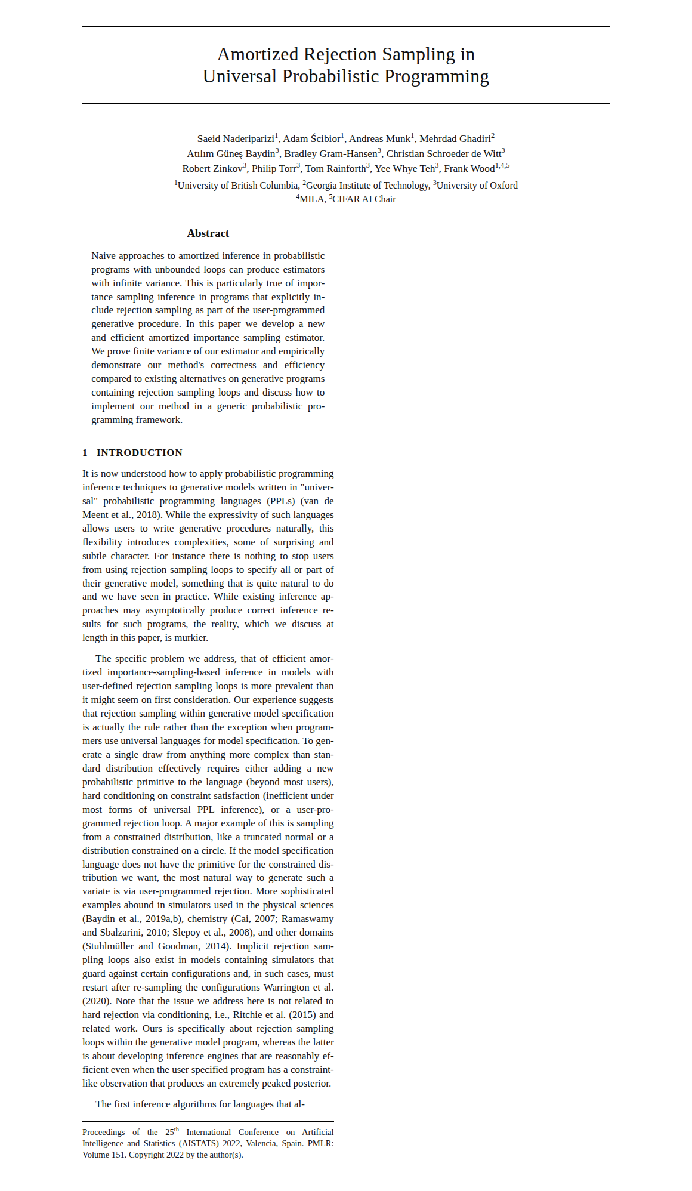Amortized Rejection Sampling in
Universal Probabilistic Programming
Saeid Naderiparizi1, Adam Ścibior1, Andreas Munk1, Mehrdad Ghadiri2 Atılım Güneş Baydin3, Bradley Gram-Hansen3, Christian Schroeder de Witt3 Robert Zinkov3, Philip Torr3, Tom Rainforth3, Yee Whye Teh3, Frank Wood1,4,5
1University of British Columbia, 2Georgia Institute of Technology, 3University of Oxford
4MILA, 5CIFAR AI Chair
Abstract
Naive approaches to amortized inference in probabilistic programs with unbounded loops can produce estimators with infinite variance. This is particularly true of importance sampling inference in programs that explicitly include rejection sampling as part of the user-programmed generative procedure. In this paper we develop a new and efficient amortized importance sampling estimator. We prove finite variance of our estimator and empirically demonstrate our method's correctness and efficiency compared to existing alternatives on generative programs containing rejection sampling loops and discuss how to implement our method in a generic probabilistic programming framework.
1 INTRODUCTION
It is now understood how to apply probabilistic programming inference techniques to generative models written in "universal" probabilistic programming languages (PPLs) (van de Meent et al., 2018). While the expressivity of such languages allows users to write generative procedures naturally, this flexibility introduces complexities, some of surprising and subtle character. For instance there is nothing to stop users from using rejection sampling loops to specify all or part of their generative model, something that is quite natural to do and we have seen in practice. While existing inference approaches may asymptotically produce correct inference results for such programs, the reality, which we discuss at length in this paper, is murkier.
The specific problem we address, that of efficient amortized importance-sampling-based inference in models with user-defined rejection sampling loops is more prevalent than it might seem on first consideration. Our experience suggests that rejection sampling within generative model specification is actually the rule rather than the exception when programmers use universal languages for model specification. To generate a single draw from anything more complex than standard distribution effectively requires either adding a new probabilistic primitive to the language (beyond most users), hard conditioning on constraint satisfaction (inefficient under most forms of universal PPL inference), or a user-programmed rejection loop. A major example of this is sampling from a constrained distribution, like a truncated normal or a distribution constrained on a circle. If the model specification language does not have the primitive for the constrained distribution we want, the most natural way to generate such a variate is via user-programmed rejection. More sophisticated examples abound in simulators used in the physical sciences (Baydin et al., 2019a,b), chemistry (Cai, 2007; Ramaswamy and Sbalzarini, 2010; Slepoy et al., 2008), and other domains (Stuhlmüller and Goodman, 2014). Implicit rejection sampling loops also exist in models containing simulators that guard against certain configurations and, in such cases, must restart after re-sampling the configurations Warrington et al. (2020). Note that the issue we address here is not related to hard rejection via conditioning, i.e., Ritchie et al. (2015) and related work. Ours is specifically about rejection sampling loops within the generative model program, whereas the latter is about developing inference engines that are reasonably efficient even when the user specified program has a constraint-like observation that produces an extremely peaked posterior.
The first inference algorithms for languages that al-
Proceedings of the 25th International Conference on Artificial Intelligence and Statistics (AISTATS) 2022, Valencia, Spain. PMLR: Volume 151. Copyright 2022 by the author(s).